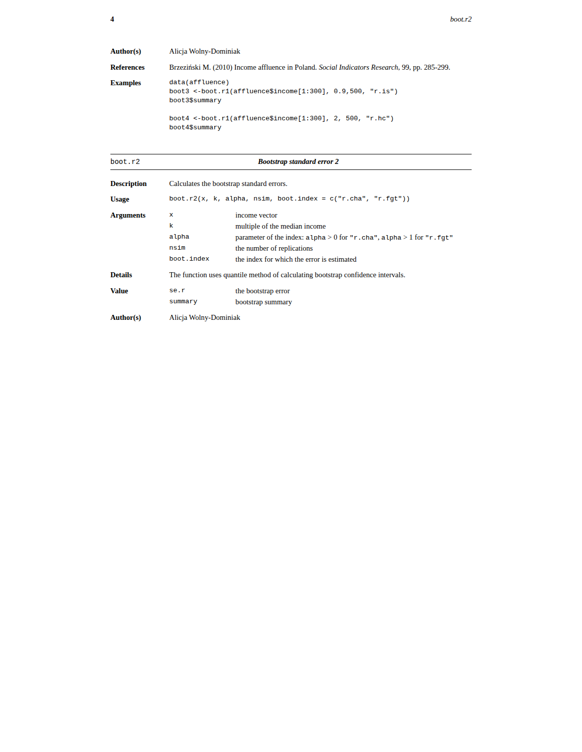4 boot.r2
Author(s)
Alicja Wolny-Dominiak
References
Brzeziński M. (2010) Income affluence in Poland. Social Indicators Research, 99, pp. 285-299.
Examples
data(affluence)
boot3 <-boot.r1(affluence$income[1:300], 0.9,500, "r.is")
boot3$summary

boot4 <-boot.r1(affluence$income[1:300], 2, 500, "r.hc")
boot4$summary
boot.r2 Bootstrap standard error 2
Description
Calculates the bootstrap standard errors.
Usage
boot.r2(x, k, alpha, nsim, boot.index = c("r.cha", "r.fgt"))
Arguments
x
income vector
k
multiple of the median income
alpha
parameter of the index: alpha > 0 for "r.cha", alpha > 1 for "r.fgt"
nsim
the number of replications
boot.index
the index for which the error is estimated
Details
The function uses quantile method of calculating bootstrap confidence intervals.
Value
se.r
the bootstrap error
summary
bootstrap summary
Author(s)
Alicja Wolny-Dominiak